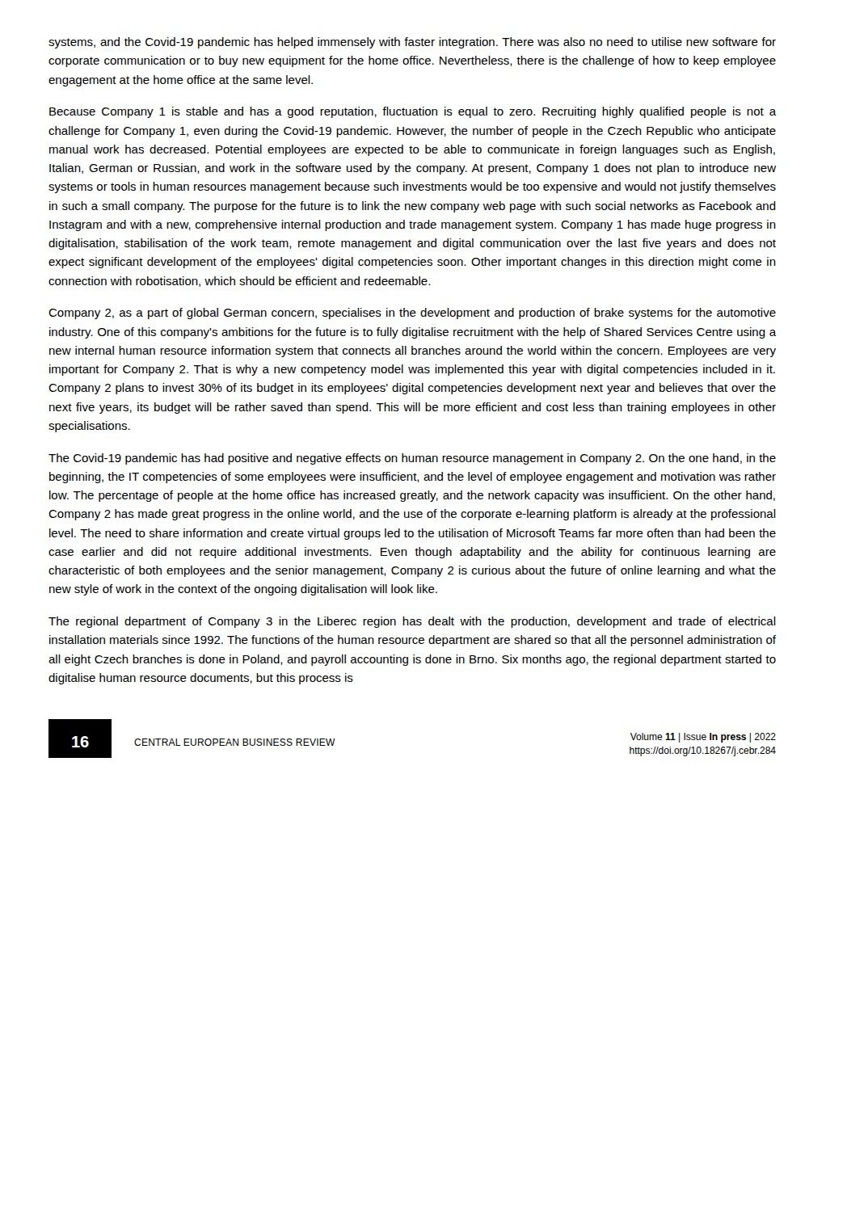systems, and the Covid-19 pandemic has helped immensely with faster integration. There was also no need to utilise new software for corporate communication or to buy new equipment for the home office. Nevertheless, there is the challenge of how to keep employee engagement at the home office at the same level.
Because Company 1 is stable and has a good reputation, fluctuation is equal to zero. Recruiting highly qualified people is not a challenge for Company 1, even during the Covid-19 pandemic. However, the number of people in the Czech Republic who anticipate manual work has decreased. Potential employees are expected to be able to communicate in foreign languages such as English, Italian, German or Russian, and work in the software used by the company. At present, Company 1 does not plan to introduce new systems or tools in human resources management because such investments would be too expensive and would not justify themselves in such a small company. The purpose for the future is to link the new company web page with such social networks as Facebook and Instagram and with a new, comprehensive internal production and trade management system. Company 1 has made huge progress in digitalisation, stabilisation of the work team, remote management and digital communication over the last five years and does not expect significant development of the employees' digital competencies soon. Other important changes in this direction might come in connection with robotisation, which should be efficient and redeemable.
Company 2, as a part of global German concern, specialises in the development and production of brake systems for the automotive industry. One of this company's ambitions for the future is to fully digitalise recruitment with the help of Shared Services Centre using a new internal human resource information system that connects all branches around the world within the concern. Employees are very important for Company 2. That is why a new competency model was implemented this year with digital competencies included in it. Company 2 plans to invest 30% of its budget in its employees' digital competencies development next year and believes that over the next five years, its budget will be rather saved than spend. This will be more efficient and cost less than training employees in other specialisations.
The Covid-19 pandemic has had positive and negative effects on human resource management in Company 2. On the one hand, in the beginning, the IT competencies of some employees were insufficient, and the level of employee engagement and motivation was rather low. The percentage of people at the home office has increased greatly, and the network capacity was insufficient. On the other hand, Company 2 has made great progress in the online world, and the use of the corporate e-learning platform is already at the professional level. The need to share information and create virtual groups led to the utilisation of Microsoft Teams far more often than had been the case earlier and did not require additional investments. Even though adaptability and the ability for continuous learning are characteristic of both employees and the senior management, Company 2 is curious about the future of online learning and what the new style of work in the context of the ongoing digitalisation will look like.
The regional department of Company 3 in the Liberec region has dealt with the production, development and trade of electrical installation materials since 1992. The functions of the human resource department are shared so that all the personnel administration of all eight Czech branches is done in Poland, and payroll accounting is done in Brno. Six months ago, the regional department started to digitalise human resource documents, but this process is
16
CENTRAL EUROPEAN BUSINESS REVIEW
Volume 11 | Issue In press | 2022
https://doi.org/10.18267/j.cebr.284